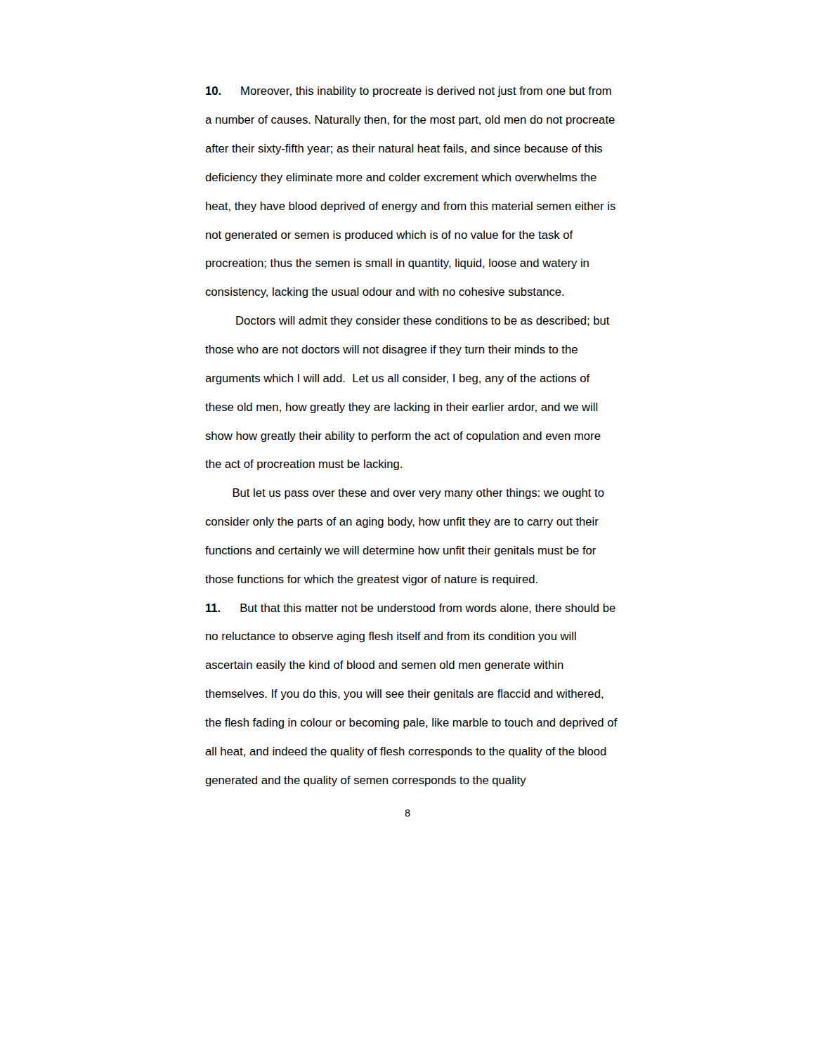10. Moreover, this inability to procreate is derived not just from one but from a number of causes. Naturally then, for the most part, old men do not procreate after their sixty-fifth year; as their natural heat fails, and since because of this deficiency they eliminate more and colder excrement which overwhelms the heat, they have blood deprived of energy and from this material semen either is not generated or semen is produced which is of no value for the task of procreation; thus the semen is small in quantity, liquid, loose and watery in consistency, lacking the usual odour and with no cohesive substance.
Doctors will admit they consider these conditions to be as described; but those who are not doctors will not disagree if they turn their minds to the arguments which I will add. Let us all consider, I beg, any of the actions of these old men, how greatly they are lacking in their earlier ardor, and we will show how greatly their ability to perform the act of copulation and even more the act of procreation must be lacking.
But let us pass over these and over very many other things: we ought to consider only the parts of an aging body, how unfit they are to carry out their functions and certainly we will determine how unfit their genitals must be for those functions for which the greatest vigor of nature is required.
11. But that this matter not be understood from words alone, there should be no reluctance to observe aging flesh itself and from its condition you will ascertain easily the kind of blood and semen old men generate within themselves. If you do this, you will see their genitals are flaccid and withered, the flesh fading in colour or becoming pale, like marble to touch and deprived of all heat, and indeed the quality of flesh corresponds to the quality of the blood generated and the quality of semen corresponds to the quality
8